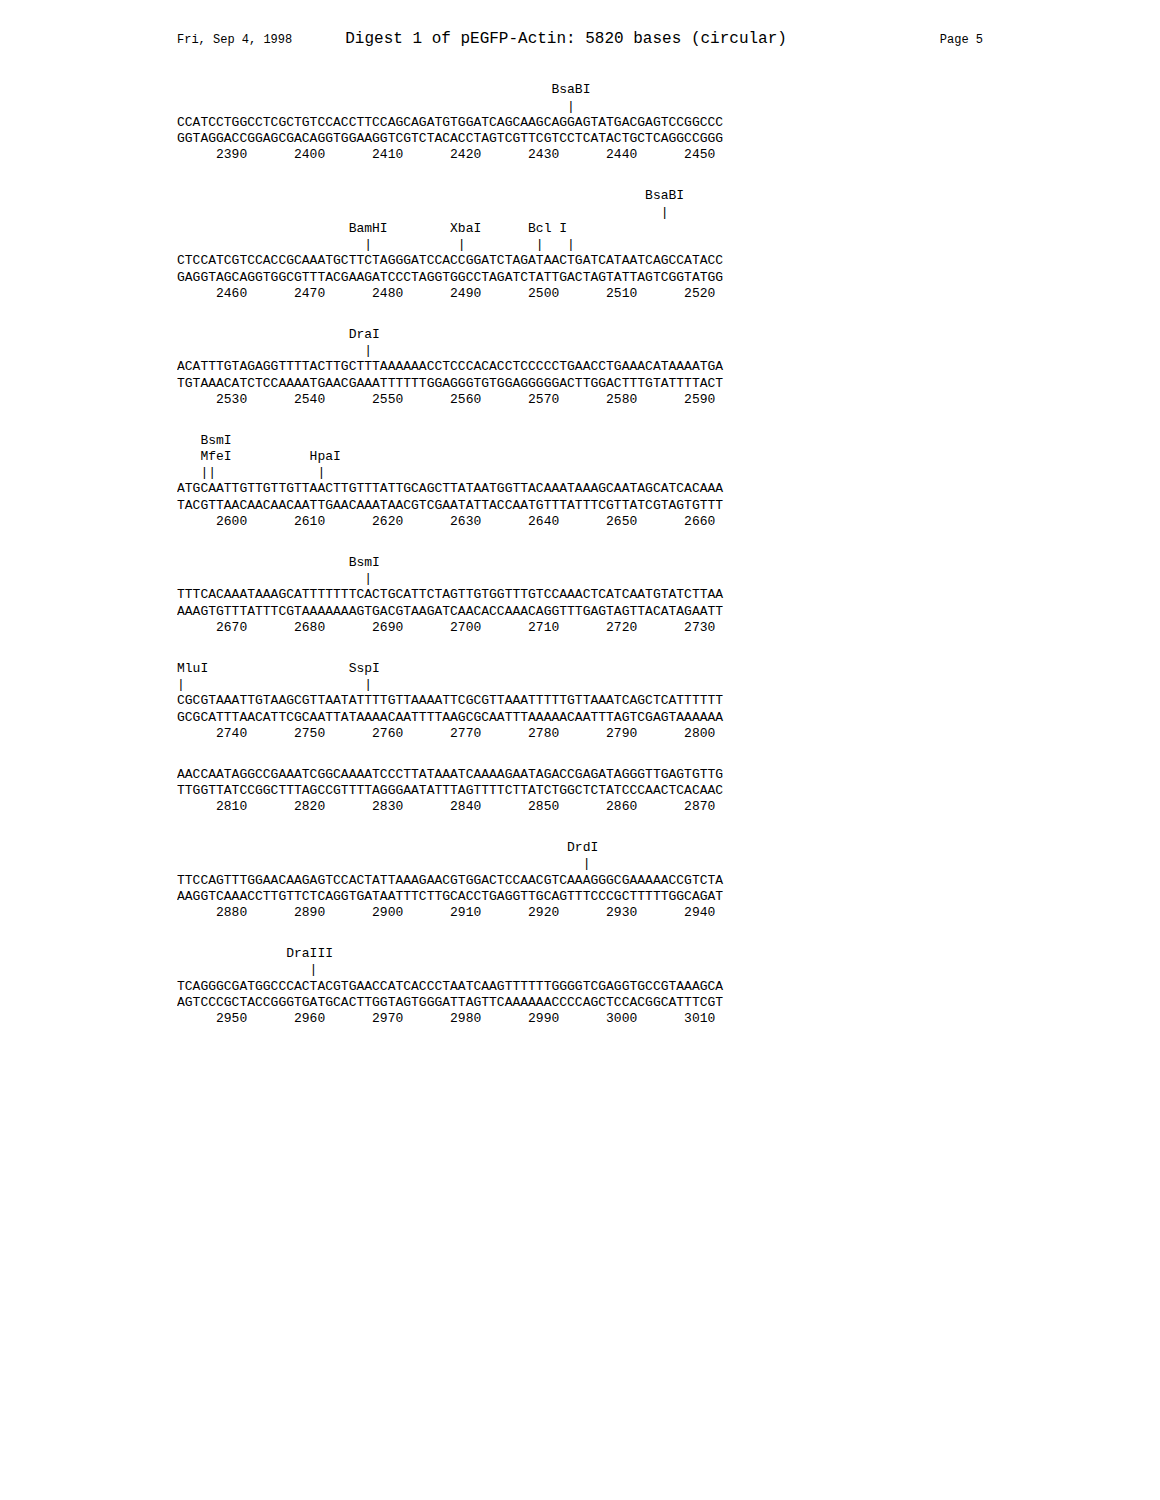Fri, Sep 4, 1998
Digest 1 of pEGFP-Actin: 5820 bases (circular)
Page 5
                                                BsaBI
                                                  |
CCATCCTGGCCTCGCTGTCCACCTTCCAGCAGATGTGGATCAGCAAGCAGGAGTATGACGAGTCCGGCCC
GGTAGGACCGGAGCGACAGGTGGAAGGTCGTCTACACCTAGTCGTTCGTCCTCATACTGCTCAGGCCGGG
     2390      2400      2410      2420      2430      2440      2450
                                                            BsaBI
                                                              |
                      BamHI        XbaI      Bcl I
                        |           |         |   |
CTCCATCGTCCACCGCAAATGCTTCTAGGGATCCACCGGATCTAGATAACTGATCATAATCAGCCATACC
GAGGTAGCAGGTGGCGTTTACGAAGATCCCTAGGTGGCCTAGATCTATTGACTAGTATTAGTCGGTATGG
     2460      2470      2480      2490      2500      2510      2520
                      DraI
                        |
ACATTTGTAGAGGTTTTACTTGCTTTAAAAAACCTCCCACACCTCCCCCTGAACCTGAAACATAAAATGA
TGTAAACATCTCCAAAATGAACGAAATTTTTTGGAGGGTGTGGAGGGGGACTTGGACTTTGTATTTTACT
     2530      2540      2550      2560      2570      2580      2590
   BsmI
   MfeI          HpaI
   ||             |
ATGCAATTGTTGTTGTTAACTTGTTTATTGCAGCTTATAATGGTTACAAATAAAGCAATAGCATCACAAA
TACGTTAACAACAACAATTGAACAAATAACGTCGAATATTACCAATGTTTATTTCGTTATCGTAGTGTTT
     2600      2610      2620      2630      2640      2650      2660
                      BsmI
                        |
TTTCACAAATAAAGCATTTTTTTCACTGCATTCTAGTTGTGGTTTGTCCAAACTCATCAATGTATCTTAA
AAAGTGTTTATTTCGTAAAAAAAGTGACGTAAGATCAACACCAAACAGGTTTGAGTAGTTACATAGAATT
     2670      2680      2690      2700      2710      2720      2730
MluI                  SspI
|                       |
CGCGTAAATTGTAAGCGTTAATATTTTGTTAAAATTCGCGTTAAATTTTTGTTAAATCAGCTCATTTTTT
GCGCATTTAACATTCGCAATTATAAAACAATTTTAAGCGCAATTTAAAAACAATTTAGTCGAGTAAAAAA
     2740      2750      2760      2770      2780      2790      2800
AACCAATAGGCCGAAATCGGCAAAATCCCTTATAAATCAAAAGAATAGACCGAGATAGGGTTGAGTGTTG
TTGGTTATCCGGCTTTAGCCGTTTTAGGGAATATTTAGTTTTCTTATCTGGCTCTATCCCAACTCACAAC
     2810      2820      2830      2840      2850      2860      2870
                                                  DrdI
                                                    |
TTCCAGTTTGGAACAAGAGTCCACTATTAAAGAACGTGGACTCCAACGTCAAAGGGCGAAAAACCGTCTA
AAGGTCAAACCTTGTTCTCAGGTGATAATTTCTTGCACCTGAGGTTGCAGTTTCCCGCTTTTTGGCAGAT
     2880      2890      2900      2910      2920      2930      2940
              DraIII
                 |
TCAGGGCGATGGCCCACTACGTGAACCATCACCCTAATCAAGTTTTTTGGGGTCGAGGTGCCGTAAAGCA
AGTCCCGCTACCGGGTGATGCACTTGGTAGTGGGATTAGTTCAAAAAACCCCAGCTCCACGGCATTTCGT
     2950      2960      2970      2980      2990      3000      3010